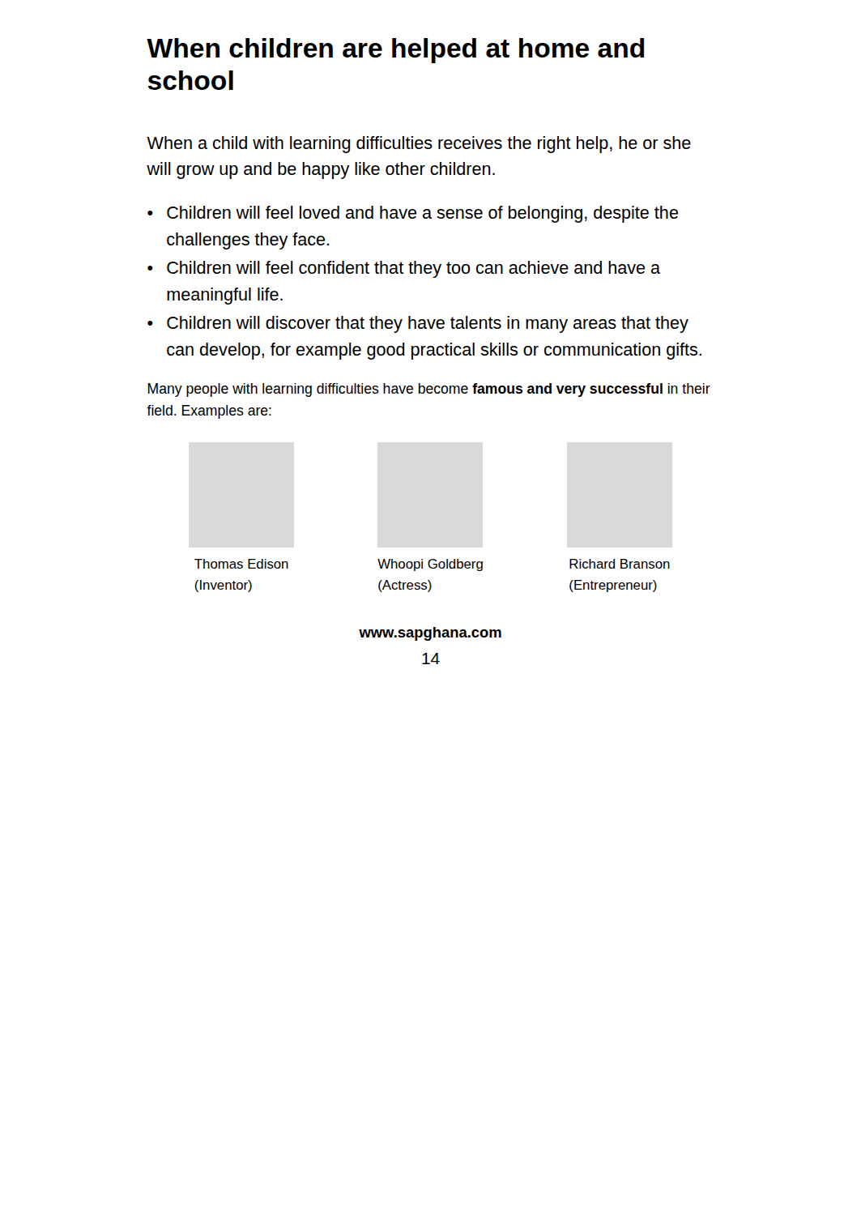When children are helped at home and school
When a child with learning difficulties receives the right help, he or she will grow up and be happy like other children.
Children will feel loved and have a sense of belonging, despite the challenges they face.
Children will feel confident that they too can achieve and have a meaningful life.
Children will discover that they have talents in many areas that they can develop, for example good practical skills or communication gifts.
Many people with learning difficulties have become famous and very successful in their field. Examples are:
| Thomas Edison (Inventor) | Whoopi Goldberg (Actress) | Richard Branson (Entrepreneur) |
www.sapghana.com
14